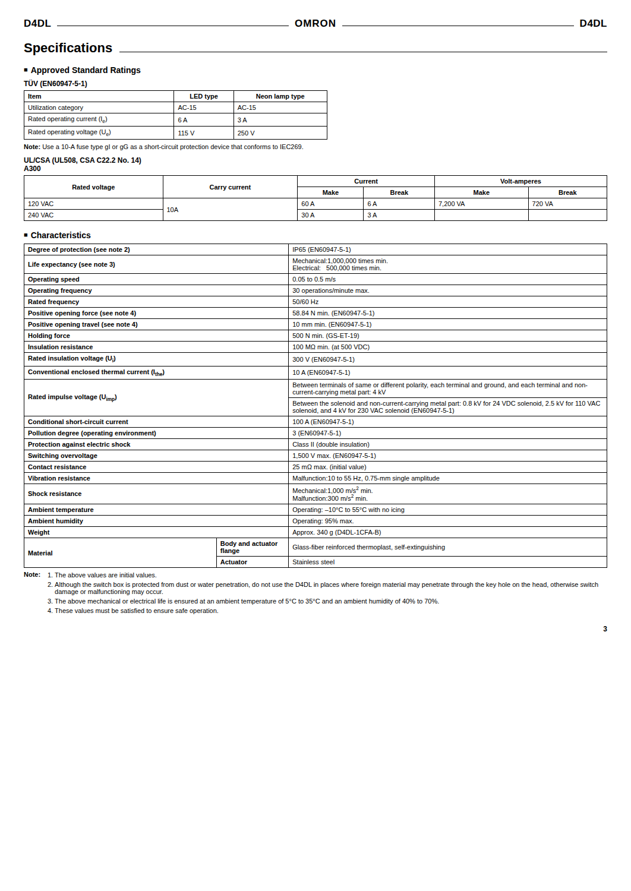D4DL OMRON D4DL
Specifications
Approved Standard Ratings
TÜV (EN60947-5-1)
| Item | LED type | Neon lamp type |
| --- | --- | --- |
| Utilization category | AC-15 | AC-15 |
| Rated operating current (I e ) | 6 A | 3 A |
| Rated operating voltage (U e ) | 115 V | 250 V |
Note: Use a 10-A fuse type gI or gG as a short-circuit protection device that conforms to IEC269.
UL/CSA (UL508, CSA C22.2 No. 14)
A300
| Rated voltage | Carry current | Current | Volt-amperes |
| --- | --- | --- | --- |
| Make | Break | Make | Break |
| 120 VAC | 10A | 60 A | 6 A | 7,200 VA | 720 VA |
| 240 VAC | 30 A | 3 A | | |
Characteristics
| Degree of protection (see note 2) | IP65 (EN60947-5-1) |
| Life expectancy (see note 3) | Mechanical:1,000,000 times min. Electrical: 500,000 times min. |
| Operating speed | 0.05 to 0.5 m/s |
| Operating frequency | 30 operations/minute max. |
| Rated frequency | 50/60 Hz |
| Positive opening force (see note 4) | 58.84 N min. (EN60947-5-1) |
| Positive opening travel (see note 4) | 10 mm min. (EN60947-5-1) |
| Holding force | 500 N min. (GS-ET-19) |
| Insulation resistance | 100 MΩ min. (at 500 VDC) |
| Rated insulation voltage (U i ) | 300 V (EN60947-5-1) |
| Conventional enclosed thermal current (I the ) | 10 A (EN60947-5-1) |
| Rated impulse voltage (U imp ) | Between terminals of same or different polarity, each terminal and ground, and each terminal and non-current-carrying metal part: 4 kV |
| Between the solenoid and non-current-carrying metal part: 0.8 kV for 24 VDC solenoid, 2.5 kV for 110 VAC solenoid, and 4 kV for 230 VAC solenoid (EN60947-5-1) |
| Conditional short-circuit current | 100 A (EN60947-5-1) |
| Pollution degree (operating environment) | 3 (EN60947-5-1) |
| Protection against electric shock | Class II (double insulation) |
| Switching overvoltage | 1,500 V max. (EN60947-5-1) |
| Contact resistance | 25 mΩ max. (initial value) |
| Vibration resistance | Malfunction:10 to 55 Hz, 0.75-mm single amplitude |
| Shock resistance | Mechanical:1,000 m/s 2 min. Malfunction:300 m/s 2 min. |
| Ambient temperature | Operating: –10°C to 55°C with no icing |
| Ambient humidity | Operating: 95% max. |
| Weight | Approx. 340 g (D4DL-1CFA-B) |
| Material | Body and actuator flange | Glass-fiber reinforced thermoplast, self-extinguishing |
| Actuator | Stainless steel |
Note:
The above values are initial values.
Although the switch box is protected from dust or water penetration, do not use the D4DL in places where foreign material may penetrate through the key hole on the head, otherwise switch damage or malfunctioning may occur.
The above mechanical or electrical life is ensured at an ambient temperature of 5°C to 35°C and an ambient humidity of 40% to 70%.
These values must be satisfied to ensure safe operation.
3